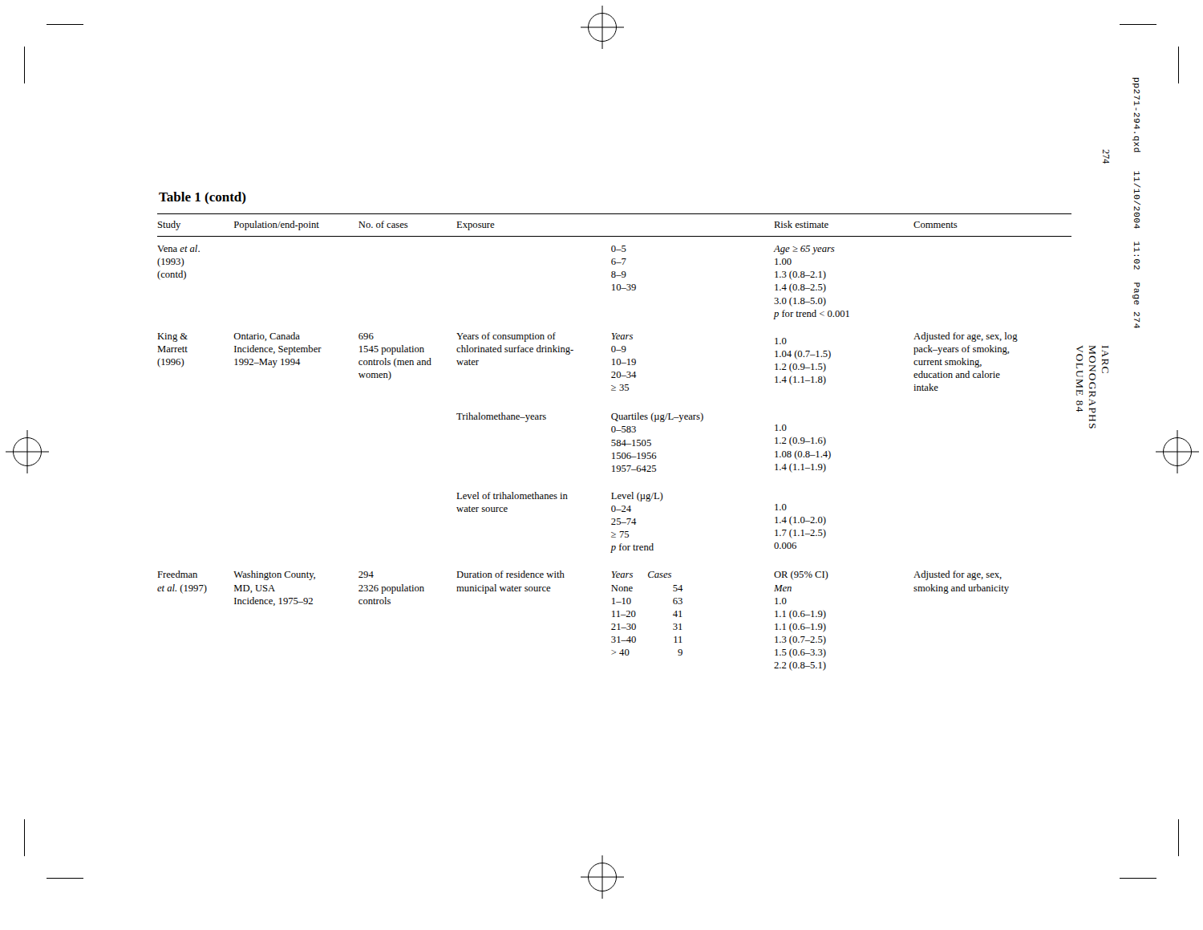pp271-294.qxd 11/10/2004 11:02 Page 274
274
IARC MONOGRAPHS VOLUME 84
Table 1 (contd)
| Study | Population/end-point | No. of cases | Exposure | Risk estimate | Comments |
| --- | --- | --- | --- | --- | --- |
| Vena et al . (1993) (contd) | | | | 0–5 6–7 8–9 10–39 | Age ≥ 65 years 1.00 1.3 (0.8–2.1) 1.4 (0.8–2.5) 3.0 (1.8–5.0) p for trend < 0.001 | |
| King & Marrett (1996) | Ontario, Canada Incidence, September 1992–May 1994 | 696 1545 population controls (men and women) | Years of consumption of chlorinated surface drinking- water | Years 0–9 10–19 20–34 ≥ 35 | 1.0 1.04 (0.7–1.5) 1.2 (0.9–1.5) 1.4 (1.1–1.8) | Adjusted for age, sex, log pack–years of smoking, current smoking, education and calorie intake |
| | | | Trihalomethane–years | Quartiles (µg/L–years) 0–583 584–1505 1506–1956 1957–6425 | 1.0 1.2 (0.9–1.6) 1.08 (0.8–1.4) 1.4 (1.1–1.9) | |
| | | | Level of trihalomethanes in water source | Level (µg/L) 0–24 25–74 ≥ 75 p for trend | 1.0 1.4 (1.0–2.0) 1.7 (1.1–2.5) 0.006 | |
| Freedman et al. (1997) | Washington County, MD, USA Incidence, 1975–92 | 294 2326 population controls | Duration of residence with municipal water source | / Years / Cases / / None / 54 / / 1–10 / 63 / / 11–20 / 41 / / 21–30 / 31 / / 31–40 / 11 / / > 40 / 9 / | OR (95% CI) Men 1.0 1.1 (0.6–1.9) 1.1 (0.6–1.9) 1.3 (0.7–2.5) 1.5 (0.6–3.3) 2.2 (0.8–5.1) | Adjusted for age, sex, smoking and urbanicity |